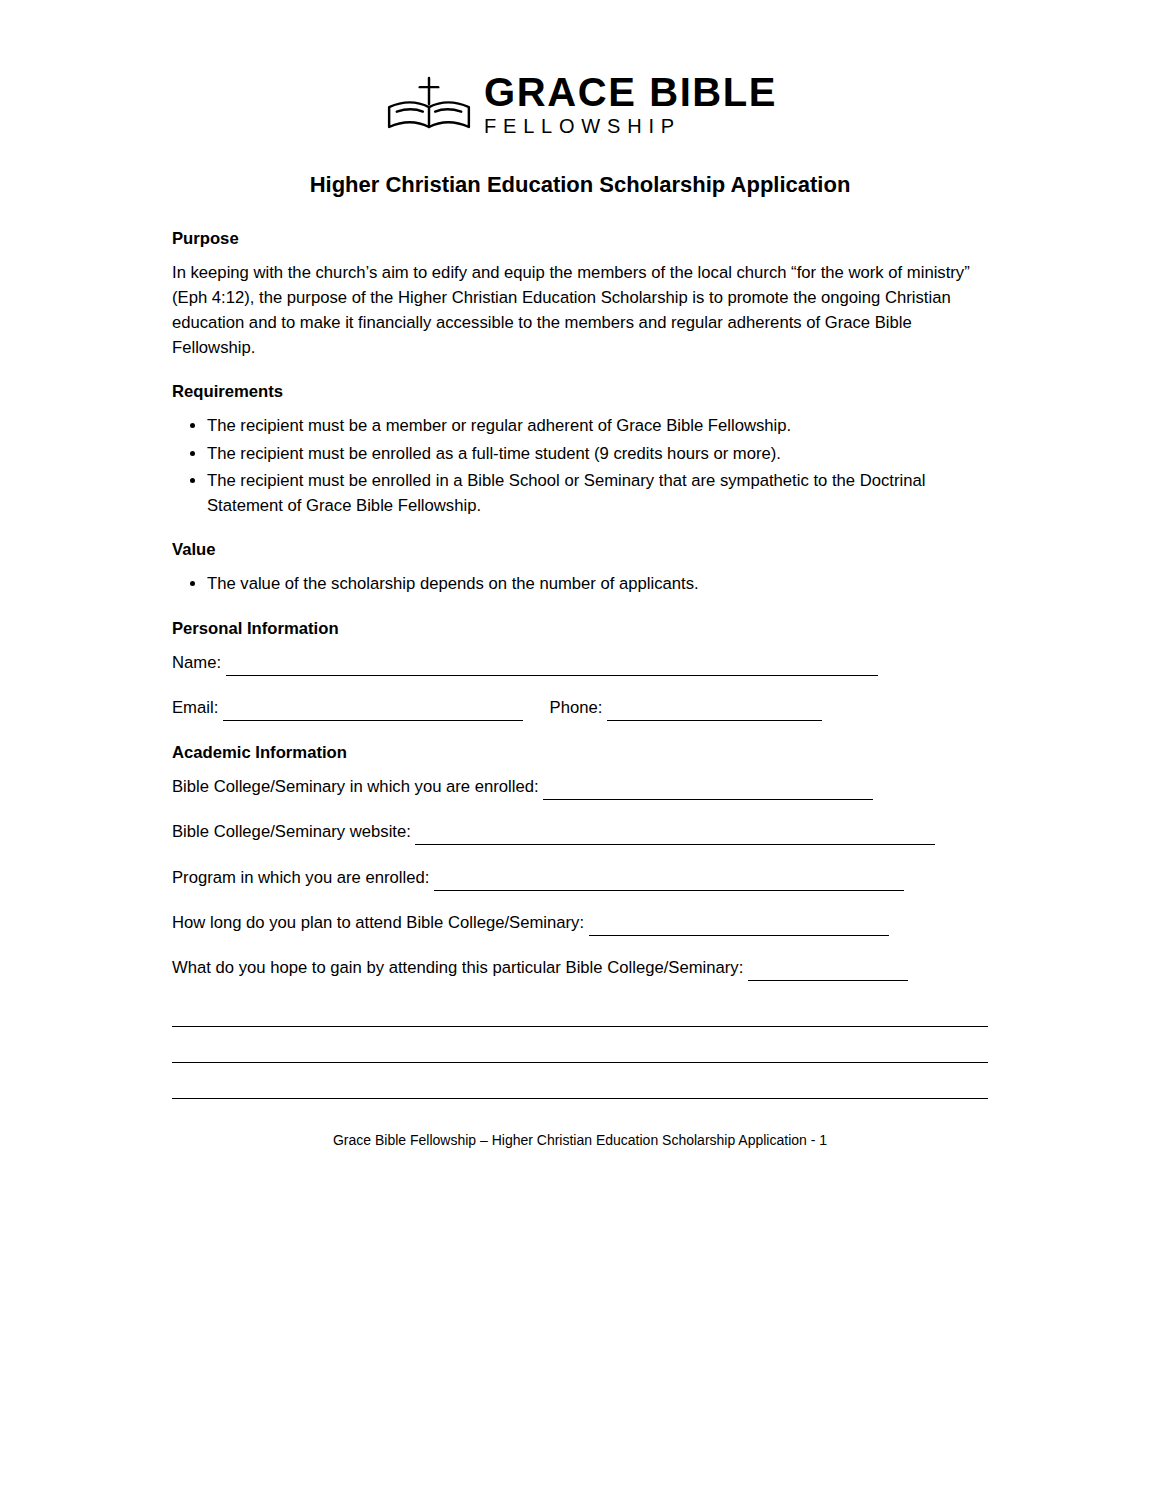GRACE BIBLE
FELLOWSHIP
Higher Christian Education Scholarship Application
Purpose
In keeping with the church’s aim to edify and equip the members of the local church “for the work of ministry” (Eph 4:12), the purpose of the Higher Christian Education Scholarship is to promote the ongoing Christian education and to make it financially accessible to the members and regular adherents of Grace Bible Fellowship.
Requirements
The recipient must be a member or regular adherent of Grace Bible Fellowship.
The recipient must be enrolled as a full-time student (9 credits hours or more).
The recipient must be enrolled in a Bible School or Seminary that are sympathetic to the Doctrinal Statement of Grace Bible Fellowship.
Value
The value of the scholarship depends on the number of applicants.
Personal Information
Name:
Email: Phone:
Academic Information
Bible College/Seminary in which you are enrolled:
Bible College/Seminary website:
Program in which you are enrolled:
How long do you plan to attend Bible College/Seminary:
What do you hope to gain by attending this particular Bible College/Seminary:
Grace Bible Fellowship – Higher Christian Education Scholarship Application - 1